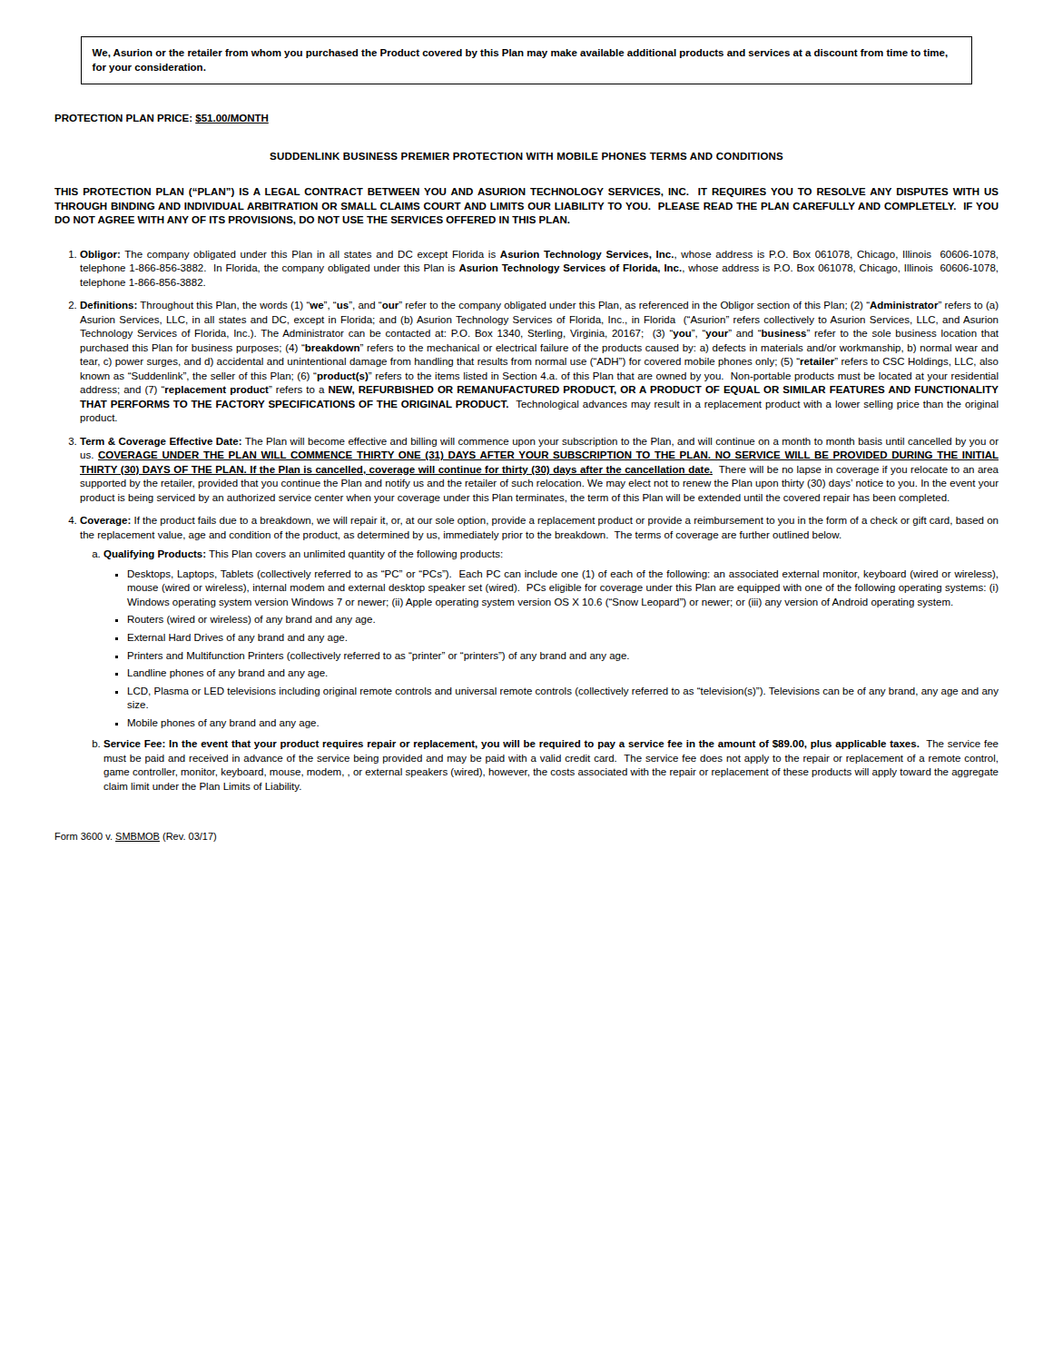We, Asurion or the retailer from whom you purchased the Product covered by this Plan may make available additional products and services at a discount from time to time, for your consideration.
PROTECTION PLAN PRICE: $51.00/MONTH
SUDDENLINK BUSINESS PREMIER PROTECTION WITH MOBILE PHONES TERMS AND CONDITIONS
THIS PROTECTION PLAN (“PLAN”) IS A LEGAL CONTRACT BETWEEN YOU AND ASURION TECHNOLOGY SERVICES, INC. IT REQUIRES YOU TO RESOLVE ANY DISPUTES WITH US THROUGH BINDING AND INDIVIDUAL ARBITRATION OR SMALL CLAIMS COURT AND LIMITS OUR LIABILITY TO YOU. PLEASE READ THE PLAN CAREFULLY AND COMPLETELY. IF YOU DO NOT AGREE WITH ANY OF ITS PROVISIONS, DO NOT USE THE SERVICES OFFERED IN THIS PLAN.
Obligor: The company obligated under this Plan in all states and DC except Florida is Asurion Technology Services, Inc., whose address is P.O. Box 061078, Chicago, Illinois 60606-1078, telephone 1-866-856-3882. In Florida, the company obligated under this Plan is Asurion Technology Services of Florida, Inc., whose address is P.O. Box 061078, Chicago, Illinois 60606-1078, telephone 1-866-856-3882.
Definitions: Throughout this Plan, the words (1) “we”, “us”, and “our” refer to the company obligated under this Plan, as referenced in the Obligor section of this Plan; (2) “Administrator” refers to (a) Asurion Services, LLC, in all states and DC, except in Florida; and (b) Asurion Technology Services of Florida, Inc., in Florida (“Asurion” refers collectively to Asurion Services, LLC, and Asurion Technology Services of Florida, Inc.). The Administrator can be contacted at: P.O. Box 1340, Sterling, Virginia, 20167; (3) “you”, “your” and “business” refer to the sole business location that purchased this Plan for business purposes; (4) “breakdown” refers to the mechanical or electrical failure of the products caused by: a) defects in materials and/or workmanship, b) normal wear and tear, c) power surges, and d) accidental and unintentional damage from handling that results from normal use (“ADH”) for covered mobile phones only; (5) “retailer” refers to CSC Holdings, LLC, also known as “Suddenlink”, the seller of this Plan; (6) “product(s)” refers to the items listed in Section 4.a. of this Plan that are owned by you. Non-portable products must be located at your residential address; and (7) “replacement product” refers to a NEW, REFURBISHED OR REMANUFACTURED PRODUCT, OR A PRODUCT OF EQUAL OR SIMILAR FEATURES AND FUNCTIONALITY THAT PERFORMS TO THE FACTORY SPECIFICATIONS OF THE ORIGINAL PRODUCT. Technological advances may result in a replacement product with a lower selling price than the original product.
Term & Coverage Effective Date: The Plan will become effective and billing will commence upon your subscription to the Plan, and will continue on a month to month basis until cancelled by you or us. COVERAGE UNDER THE PLAN WILL COMMENCE THIRTY ONE (31) DAYS AFTER YOUR SUBSCRIPTION TO THE PLAN. NO SERVICE WILL BE PROVIDED DURING THE INITIAL THIRTY (30) DAYS OF THE PLAN. If the Plan is cancelled, coverage will continue for thirty (30) days after the cancellation date. There will be no lapse in coverage if you relocate to an area supported by the retailer, provided that you continue the Plan and notify us and the retailer of such relocation. We may elect not to renew the Plan upon thirty (30) days’ notice to you. In the event your product is being serviced by an authorized service center when your coverage under this Plan terminates, the term of this Plan will be extended until the covered repair has been completed.
Coverage: If the product fails due to a breakdown, we will repair it, or, at our sole option, provide a replacement product or provide a reimbursement to you in the form of a check or gift card, based on the replacement value, age and condition of the product, as determined by us, immediately prior to the breakdown. The terms of coverage are further outlined below.
Qualifying Products: This Plan covers an unlimited quantity of the following products:
Desktops, Laptops, Tablets (collectively referred to as “PC” or “PCs”). Each PC can include one (1) of each of the following: an associated external monitor, keyboard (wired or wireless), mouse (wired or wireless), internal modem and external desktop speaker set (wired). PCs eligible for coverage under this Plan are equipped with one of the following operating systems: (i) Windows operating system version Windows 7 or newer; (ii) Apple operating system version OS X 10.6 (“Snow Leopard”) or newer; or (iii) any version of Android operating system.
Routers (wired or wireless) of any brand and any age.
External Hard Drives of any brand and any age.
Printers and Multifunction Printers (collectively referred to as “printer” or “printers”) of any brand and any age.
Landline phones of any brand and any age.
LCD, Plasma or LED televisions including original remote controls and universal remote controls (collectively referred to as “television(s)”). Televisions can be of any brand, any age and any size.
Mobile phones of any brand and any age.
Service Fee: In the event that your product requires repair or replacement, you will be required to pay a service fee in the amount of $89.00, plus applicable taxes. The service fee must be paid and received in advance of the service being provided and may be paid with a valid credit card. The service fee does not apply to the repair or replacement of a remote control, game controller, monitor, keyboard, mouse, modem, , or external speakers (wired), however, the costs associated with the repair or replacement of these products will apply toward the aggregate claim limit under the Plan Limits of Liability.
Form 3600 v. SMBMOB (Rev. 03/17)